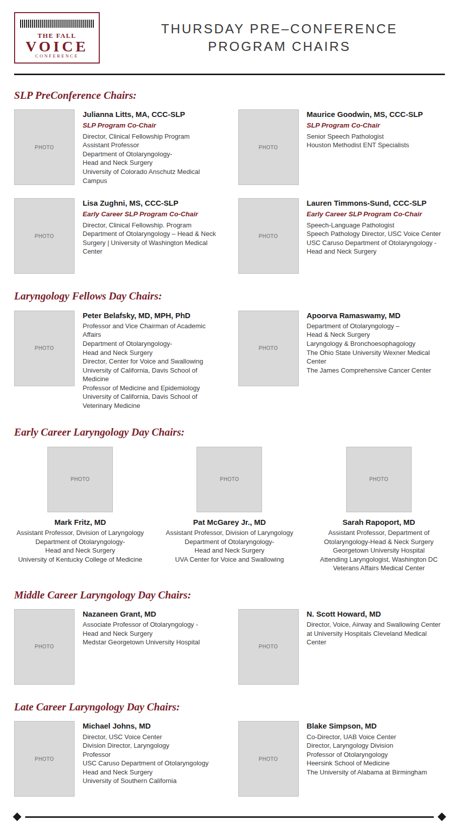THE FALL VOICE CONFERENCE
Thursday Pre–Conference Program Chairs
SLP PreConference Chairs:
Photo
Julianna Litts, MA, CCC-SLP
SLP Program Co-Chair
Director, Clinical Fellowship Program Assistant Professor Department of Otolaryngology- Head and Neck Surgery University of Colorado Anschutz Medical Campus
Photo
Maurice Goodwin, MS, CCC-SLP
SLP Program Co-Chair
Senior Speech Pathologist Houston Methodist ENT Specialists
Photo
Lisa Zughni, MS, CCC-SLP
Early Career SLP Program Co-Chair
Director, Clinical Fellowship. Program Department of Otolaryngology – Head & Neck Surgery | University of Washington Medical Center
Photo
Lauren Timmons-Sund, CCC-SLP
Early Career SLP Program Co-Chair
Speech-Language Pathologist Speech Pathology Director, USC Voice Center USC Caruso Department of Otolaryngology - Head and Neck Surgery
Laryngology Fellows Day Chairs:
Photo
Peter Belafsky, MD, MPH, PhD
Professor and Vice Chairman of Academic Affairs Department of Otolaryngology- Head and Neck Surgery Director, Center for Voice and Swallowing University of California, Davis School of Medicine Professor of Medicine and Epidemiology University of California, Davis School of Veterinary Medicine
Photo
Apoorva Ramaswamy, MD
Department of Otolaryngology – Head & Neck Surgery Laryngology & Bronchoesophagology The Ohio State University Wexner Medical Center The James Comprehensive Cancer Center
Early Career Laryngology Day Chairs:
Photo
Mark Fritz, MD
Assistant Professor, Division of Laryngology Department of Otolaryngology- Head and Neck Surgery University of Kentucky College of Medicine
Photo
Pat McGarey Jr., MD
Assistant Professor, Division of Laryngology Department of Otolaryngology- Head and Neck Surgery UVA Center for Voice and Swallowing
Photo
Sarah Rapoport, MD
Assistant Professor, Department of Otolaryngology-Head & Neck Surgery Georgetown University Hospital Attending Laryngologist, Washington DC Veterans Affairs Medical Center
Middle Career Laryngology Day Chairs:
Photo
Nazaneen Grant, MD
Associate Professor of Otolaryngology - Head and Neck Surgery Medstar Georgetown University Hospital
Photo
N. Scott Howard, MD
Director, Voice, Airway and Swallowing Center at University Hospitals Cleveland Medical Center
Late Career Laryngology Day Chairs:
Photo
Michael Johns, MD
Director, USC Voice Center Division Director, Laryngology Professor USC Caruso Department of Otolaryngology Head and Neck Surgery University of Southern California
Photo
Blake Simpson, MD
Co-Director, UAB Voice Center Director, Laryngology Division Professor of Otolaryngology Heersink School of Medicine The University of Alabama at Birmingham